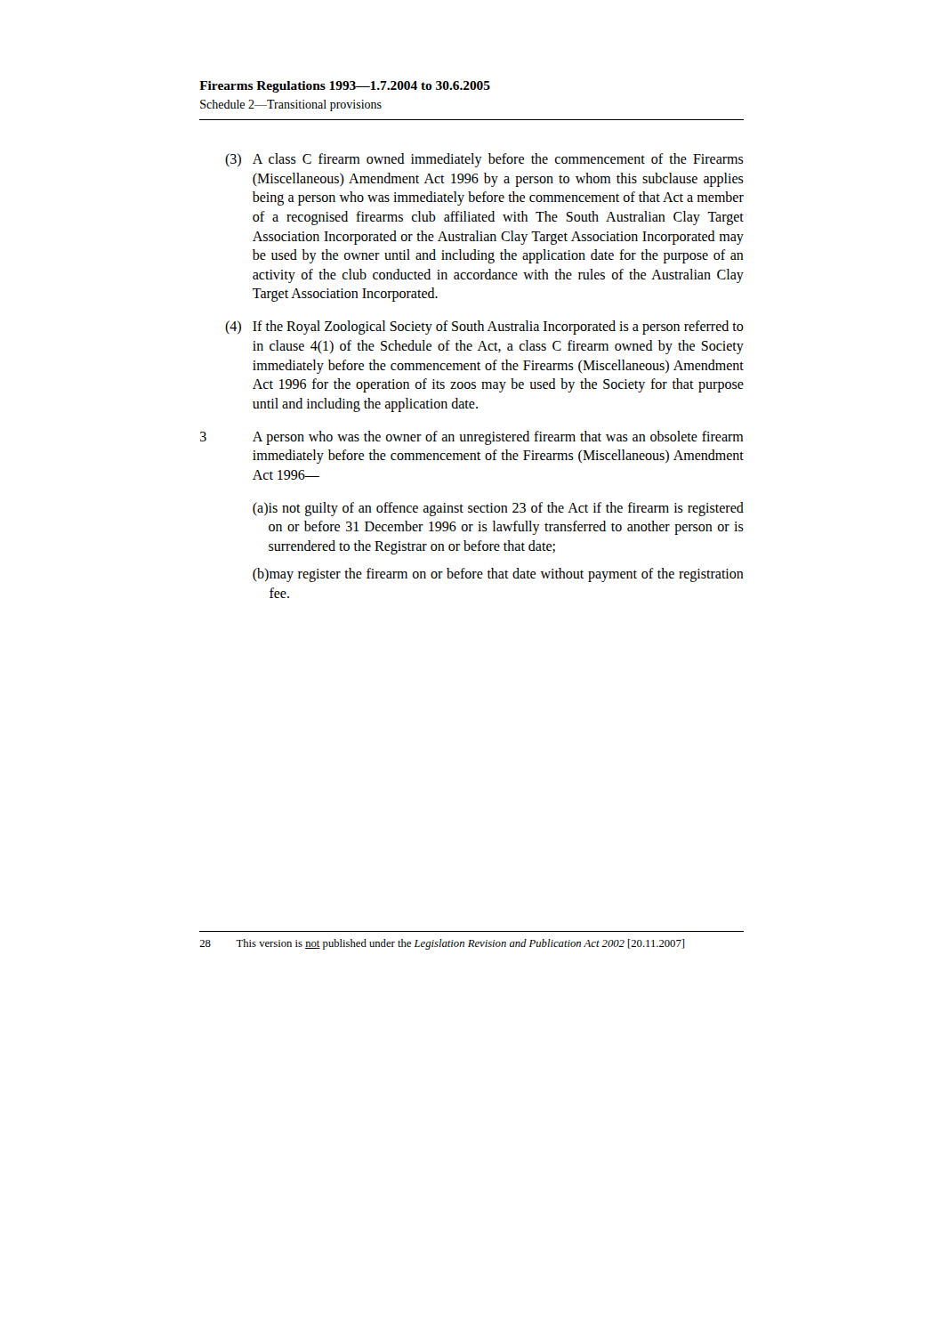Firearms Regulations 1993—1.7.2004 to 30.6.2005
Schedule 2—Transitional provisions
(3)
A class C firearm owned immediately before the commencement of the Firearms (Miscellaneous) Amendment Act 1996 by a person to whom this subclause applies being a person who was immediately before the commencement of that Act a member of a recognised firearms club affiliated with The South Australian Clay Target Association Incorporated or the Australian Clay Target Association Incorporated may be used by the owner until and including the application date for the purpose of an activity of the club conducted in accordance with the rules of the Australian Clay Target Association Incorporated.
(4)
If the Royal Zoological Society of South Australia Incorporated is a person referred to in clause 4(1) of the Schedule of the Act, a class C firearm owned by the Society immediately before the commencement of the Firearms (Miscellaneous) Amendment Act 1996 for the operation of its zoos may be used by the Society for that purpose until and including the application date.
3
A person who was the owner of an unregistered firearm that was an obsolete firearm immediately before the commencement of the Firearms (Miscellaneous) Amendment Act 1996—
(a)
is not guilty of an offence against section 23 of the Act if the firearm is registered on or before 31 December 1996 or is lawfully transferred to another person or is surrendered to the Registrar on or before that date;
(b)
may register the firearm on or before that date without payment of the registration fee.
28
This version is not published under the Legislation Revision and Publication Act 2002 [20.11.2007]